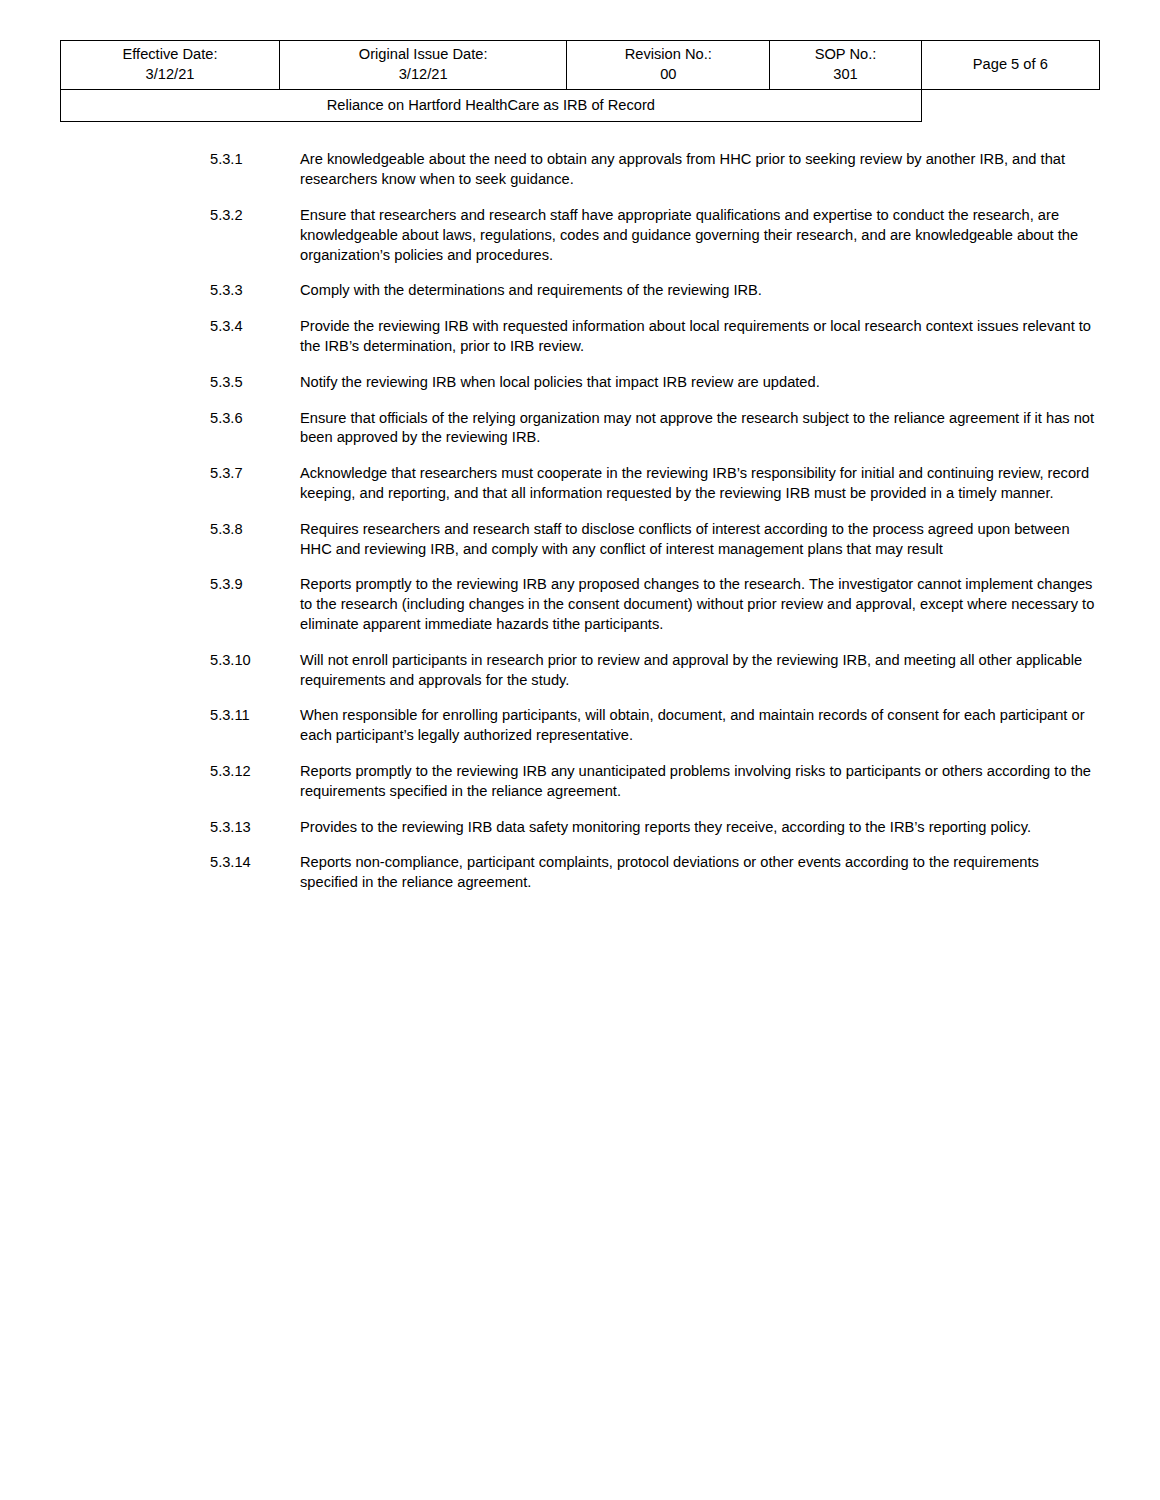| Effective Date: 3/12/21 | Original Issue Date: 3/12/21 | Revision No.: 00 | SOP No.: 301 | Page 5 of 6 |
| Reliance on Hartford HealthCare as IRB of Record | |
5.3.1
Are knowledgeable about the need to obtain any approvals from HHC prior to seeking review by another IRB, and that researchers know when to seek guidance.
5.3.2
Ensure that researchers and research staff have appropriate qualifications and expertise to conduct the research, are knowledgeable about laws, regulations, codes and guidance governing their research, and are knowledgeable about the organization’s policies and procedures.
5.3.3
Comply with the determinations and requirements of the reviewing IRB.
5.3.4
Provide the reviewing IRB with requested information about local requirements or local research context issues relevant to the IRB’s determination, prior to IRB review.
5.3.5
Notify the reviewing IRB when local policies that impact IRB review are updated.
5.3.6
Ensure that officials of the relying organization may not approve the research subject to the reliance agreement if it has not been approved by the reviewing IRB.
5.3.7
Acknowledge that researchers must cooperate in the reviewing IRB’s responsibility for initial and continuing review, record keeping, and reporting, and that all information requested by the reviewing IRB must be provided in a timely manner.
5.3.8
Requires researchers and research staff to disclose conflicts of interest according to the process agreed upon between HHC and reviewing IRB, and comply with any conflict of interest management plans that may result
5.3.9
Reports promptly to the reviewing IRB any proposed changes to the research. The investigator cannot implement changes to the research (including changes in the consent document) without prior review and approval, except where necessary to eliminate apparent immediate hazards tithe participants.
5.3.10
Will not enroll participants in research prior to review and approval by the reviewing IRB, and meeting all other applicable requirements and approvals for the study.
5.3.11
When responsible for enrolling participants, will obtain, document, and maintain records of consent for each participant or each participant’s legally authorized representative.
5.3.12
Reports promptly to the reviewing IRB any unanticipated problems involving risks to participants or others according to the requirements specified in the reliance agreement.
5.3.13
Provides to the reviewing IRB data safety monitoring reports they receive, according to the IRB’s reporting policy.
5.3.14
Reports non-compliance, participant complaints, protocol deviations or other events according to the requirements specified in the reliance agreement.